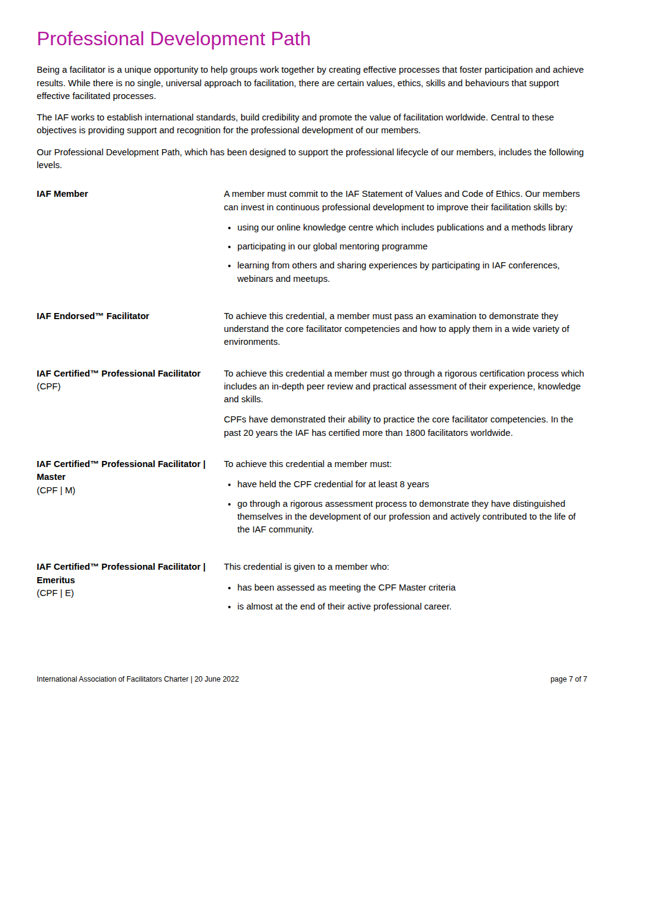Professional Development Path
Being a facilitator is a unique opportunity to help groups work together by creating effective processes that foster participation and achieve results. While there is no single, universal approach to facilitation, there are certain values, ethics, skills and behaviours that support effective facilitated processes.
The IAF works to establish international standards, build credibility and promote the value of facilitation worldwide. Central to these objectives is providing support and recognition for the professional development of our members.
Our Professional Development Path, which has been designed to support the professional lifecycle of our members, includes the following levels.
| IAF Member | A member must commit to the IAF Statement of Values and Code of Ethics. Our members can invest in continuous professional development to improve their facilitation skills by: using our online knowledge centre which includes publications and a methods library participating in our global mentoring programme learning from others and sharing experiences by participating in IAF conferences, webinars and meetups. |
| IAF Endorsed™ Facilitator | To achieve this credential, a member must pass an examination to demonstrate they understand the core facilitator competencies and how to apply them in a wide variety of environments. |
| IAF Certified™ Professional Facilitator (CPF) | To achieve this credential a member must go through a rigorous certification process which includes an in-depth peer review and practical assessment of their experience, knowledge and skills. CPFs have demonstrated their ability to practice the core facilitator competencies. In the past 20 years the IAF has certified more than 1800 facilitators worldwide. |
| IAF Certified™ Professional Facilitator / Master (CPF / M) | To achieve this credential a member must: have held the CPF credential for at least 8 years go through a rigorous assessment process to demonstrate they have distinguished themselves in the development of our profession and actively contributed to the life of the IAF community. |
| IAF Certified™ Professional Facilitator / Emeritus (CPF / E) | This credential is given to a member who: has been assessed as meeting the CPF Master criteria is almost at the end of their active professional career. |
International Association of Facilitators Charter | 20 June 2022 page 7 of 7